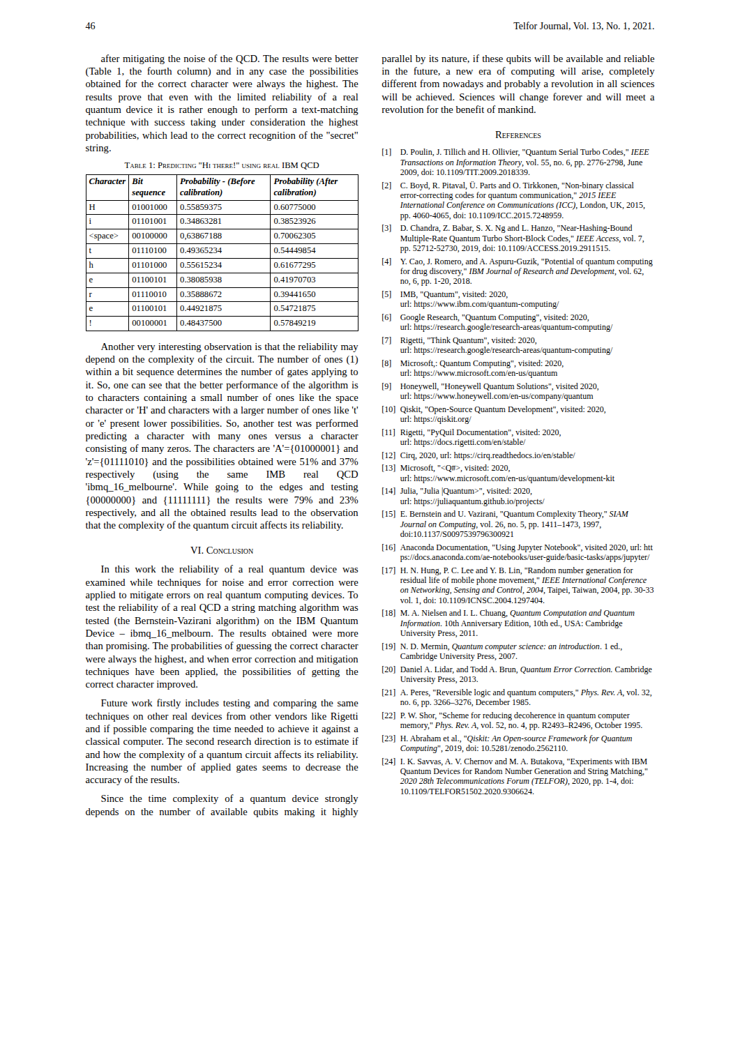46 Telfor Journal, Vol. 13, No. 1, 2021.
after mitigating the noise of the QCD. The results were better (Table 1, the fourth column) and in any case the possibilities obtained for the correct character were always the highest. The results prove that even with the limited reliability of a real quantum device it is rather enough to perform a text-matching technique with success taking under consideration the highest probabilities, which lead to the correct recognition of the "secret" string.
Table 1: Predicting "Hi there!" using real IBM QCD
| Character | Bit sequence | Probability - (Before calibration) | Probability (After calibration) |
| --- | --- | --- | --- |
| H | 01001000 | 0.55859375 | 0.60775000 |
| i | 01101001 | 0.34863281 | 0.38523926 |
| <space> | 00100000 | 0,63867188 | 0.70062305 |
| t | 01110100 | 0.49365234 | 0.54449854 |
| h | 01101000 | 0.55615234 | 0.61677295 |
| e | 01100101 | 0.38085938 | 0.41970703 |
| r | 01110010 | 0.35888672 | 0.39441650 |
| e | 01100101 | 0.44921875 | 0.54721875 |
| ! | 00100001 | 0.48437500 | 0.57849219 |
Another very interesting observation is that the reliability may depend on the complexity of the circuit. The number of ones (1) within a bit sequence determines the number of gates applying to it. So, one can see that the better performance of the algorithm is to characters containing a small number of ones like the space character or 'H' and characters with a larger number of ones like 't' or 'e' present lower possibilities. So, another test was performed predicting a character with many ones versus a character consisting of many zeros. The characters are 'A'={01000001} and 'z'={01111010} and the possibilities obtained were 51% and 37% respectively (using the same IMB real QCD 'ibmq_16_melbourne'. While going to the edges and testing {00000000} and {11111111} the results were 79% and 23% respectively, and all the obtained results lead to the observation that the complexity of the quantum circuit affects its reliability.
VI. Conclusion
In this work the reliability of a real quantum device was examined while techniques for noise and error correction were applied to mitigate errors on real quantum computing devices. To test the reliability of a real QCD a string matching algorithm was tested (the Bernstein-Vazirani algorithm) on the IBM Quantum Device – ibmq_16_melbourn. The results obtained were more than promising. The probabilities of guessing the correct character were always the highest, and when error correction and mitigation techniques have been applied, the possibilities of getting the correct character improved.
Future work firstly includes testing and comparing the same techniques on other real devices from other vendors like Rigetti and if possible comparing the time needed to achieve it against a classical computer. The second research direction is to estimate if and how the complexity of a quantum circuit affects its reliability. Increasing the number of applied gates seems to decrease the accuracy of the results.
Since the time complexity of a quantum device strongly depends on the number of available qubits making it highly parallel by its nature, if these qubits will be available and reliable in the future, a new era of computing will arise, completely different from nowadays and probably a revolution in all sciences will be achieved. Sciences will change forever and will meet a revolution for the benefit of mankind.
References
D. Poulin, J. Tillich and H. Ollivier, "Quantum Serial Turbo Codes," IEEE Transactions on Information Theory, vol. 55, no. 6, pp. 2776-2798, June 2009, doi: 10.1109/TIT.2009.2018339.
C. Boyd, R. Pitaval, Ü. Parts and O. Tirkkonen, "Non-binary classical error-correcting codes for quantum communication," 2015 IEEE International Conference on Communications (ICC), London, UK, 2015, pp. 4060-4065, doi: 10.1109/ICC.2015.7248959.
D. Chandra, Z. Babar, S. X. Ng and L. Hanzo, "Near-Hashing-Bound Multiple-Rate Quantum Turbo Short-Block Codes," IEEE Access, vol. 7, pp. 52712-52730, 2019, doi: 10.1109/ACCESS.2019.2911515.
Y. Cao, J. Romero, and A. Aspuru-Guzik, "Potential of quantum computing for drug discovery," IBM Journal of Research and Development, vol. 62, no, 6, pp. 1-20, 2018.
IMB, "Quantum", visited: 2020,
url: https://www.ibm.com/quantum-computing/
Google Research, "Quantum Computing", visited: 2020,
url: https://research.google/research-areas/quantum-computing/
Rigetti, "Think Quantum", visited: 2020,
url: https://research.google/research-areas/quantum-computing/
Microsoft,: Quantum Computing", visited: 2020,
url: https://www.microsoft.com/en-us/quantum
Honeywell, "Honeywell Quantum Solutions", visited 2020,
url: https://www.honeywell.com/en-us/company/quantum
Qiskit, "Open-Source Quantum Development", visited: 2020,
url: https://qiskit.org/
Rigetti, "PyQuil Documentation", visited: 2020,
url: https://docs.rigetti.com/en/stable/
Cirq, 2020, url: https://cirq.readthedocs.io/en/stable/
Microsoft, "<Q#>, visited: 2020,
url: https://www.microsoft.com/en-us/quantum/development-kit
Julia, "Julia |Quantum>", visited: 2020,
url: https://juliaquantum.github.io/projects/
E. Bernstein and U. Vazirani, "Quantum Complexity Theory," SIAM Journal on Computing, vol. 26, no. 5, pp. 1411–1473, 1997, doi:10.1137/S0097539796300921
Anaconda Documentation, "Using Jupyter Notebook", visited 2020, url: https://docs.anaconda.com/ae-notebooks/user-guide/basic-tasks/apps/jupyter/
H. N. Hung, P. C. Lee and Y. B. Lin, "Random number generation for residual life of mobile phone movement," IEEE International Conference on Networking, Sensing and Control, 2004, Taipei, Taiwan, 2004, pp. 30-33 vol. 1, doi: 10.1109/ICNSC.2004.1297404.
M. A. Nielsen and I. L. Chuang, Quantum Computation and Quantum Information. 10th Anniversary Edition, 10th ed., USA: Cambridge University Press, 2011.
N. D. Mermin, Quantum computer science: an introduction. 1 ed., Cambridge University Press, 2007.
Daniel A. Lidar, and Todd A. Brun, Quantum Error Correction. Cambridge University Press, 2013.
A. Peres, "Reversible logic and quantum computers," Phys. Rev. A, vol. 32, no. 6, pp. 3266–3276, December 1985.
P. W. Shor, "Scheme for reducing decoherence in quantum computer memory," Phys. Rev. A, vol. 52, no. 4, pp. R2493–R2496, October 1995.
H. Abraham et al., "Qiskit: An Open-source Framework for Quantum Computing", 2019, doi: 10.5281/zenodo.2562110.
I. K. Savvas, A. V. Chernov and M. A. Butakova, "Experiments with IBM Quantum Devices for Random Number Generation and String Matching," 2020 28th Telecommunications Forum (TELFOR), 2020, pp. 1-4, doi: 10.1109/TELFOR51502.2020.9306624.